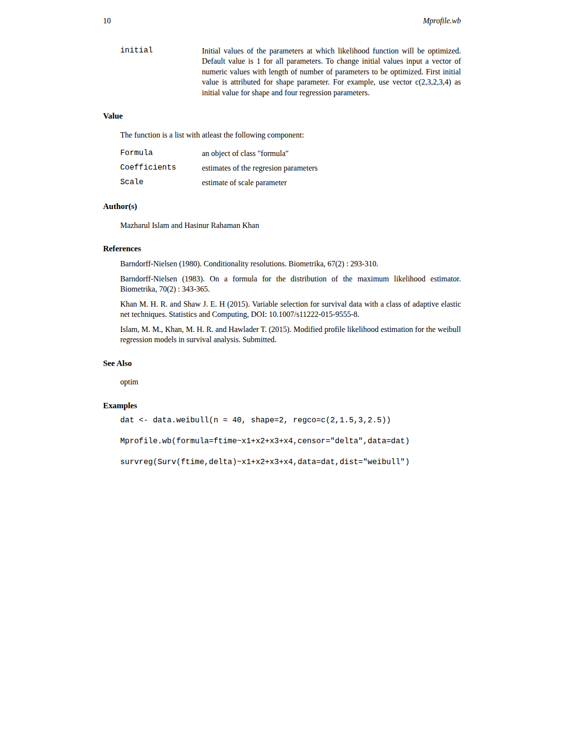10 Mprofile.wb
initial
Initial values of the parameters at which likelihood function will be optimized. Default value is 1 for all parameters. To change initial values input a vector of numeric values with length of number of parameters to be optimized. First initial value is attributed for shape parameter. For example, use vector c(2,3,2,3,4) as initial value for shape and four regression parameters.
Value
The function is a list with atleast the following component:
Formula
an object of class "formula"
Coefficients
estimates of the regresion parameters
Scale
estimate of scale parameter
Author(s)
Mazharul Islam and Hasinur Rahaman Khan
References
Barndorff-Nielsen (1980). Conditionality resolutions. Biometrika, 67(2) : 293-310.
Barndorff-Nielsen (1983). On a formula for the distribution of the maximum likelihood estimator. Biometrika, 70(2) : 343-365.
Khan M. H. R. and Shaw J. E. H (2015). Variable selection for survival data with a class of adaptive elastic net techniques. Statistics and Computing, DOI: 10.1007/s11222-015-9555-8.
Islam, M. M., Khan, M. H. R. and Hawlader T. (2015). Modified profile likelihood estimation for the weibull regression models in survival analysis. Submitted.
See Also
optim
Examples
dat <- data.weibull(n = 40, shape=2, regco=c(2,1.5,3,2.5))

Mprofile.wb(formula=ftime~x1+x2+x3+x4,censor="delta",data=dat)

survreg(Surv(ftime,delta)~x1+x2+x3+x4,data=dat,dist="weibull")